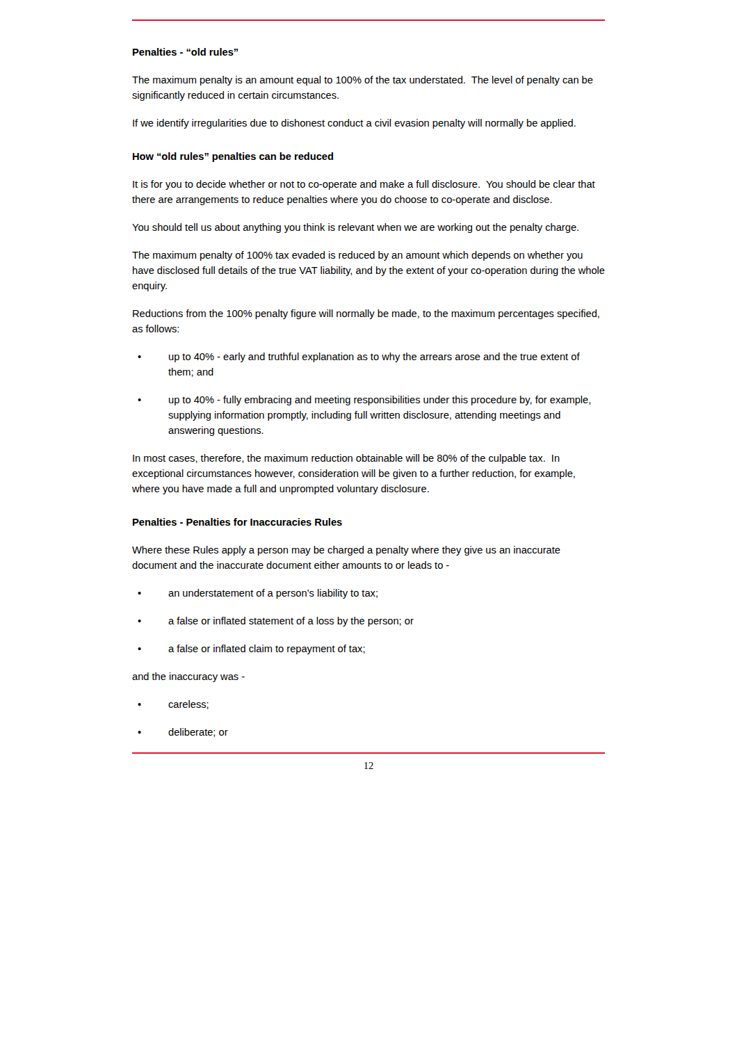Penalties - “old rules”
The maximum penalty is an amount equal to 100% of the tax understated. The level of penalty can be significantly reduced in certain circumstances.
If we identify irregularities due to dishonest conduct a civil evasion penalty will normally be applied.
How “old rules” penalties can be reduced
It is for you to decide whether or not to co-operate and make a full disclosure. You should be clear that there are arrangements to reduce penalties where you do choose to co-operate and disclose.
You should tell us about anything you think is relevant when we are working out the penalty charge.
The maximum penalty of 100% tax evaded is reduced by an amount which depends on whether you have disclosed full details of the true VAT liability, and by the extent of your co-operation during the whole enquiry.
Reductions from the 100% penalty figure will normally be made, to the maximum percentages specified, as follows:
up to 40% - early and truthful explanation as to why the arrears arose and the true extent of them; and
up to 40% - fully embracing and meeting responsibilities under this procedure by, for example, supplying information promptly, including full written disclosure, attending meetings and answering questions.
In most cases, therefore, the maximum reduction obtainable will be 80% of the culpable tax. In exceptional circumstances however, consideration will be given to a further reduction, for example, where you have made a full and unprompted voluntary disclosure.
Penalties - Penalties for Inaccuracies Rules
Where these Rules apply a person may be charged a penalty where they give us an inaccurate document and the inaccurate document either amounts to or leads to -
an understatement of a person’s liability to tax;
a false or inflated statement of a loss by the person; or
a false or inflated claim to repayment of tax;
and the inaccuracy was -
careless;
deliberate; or
12